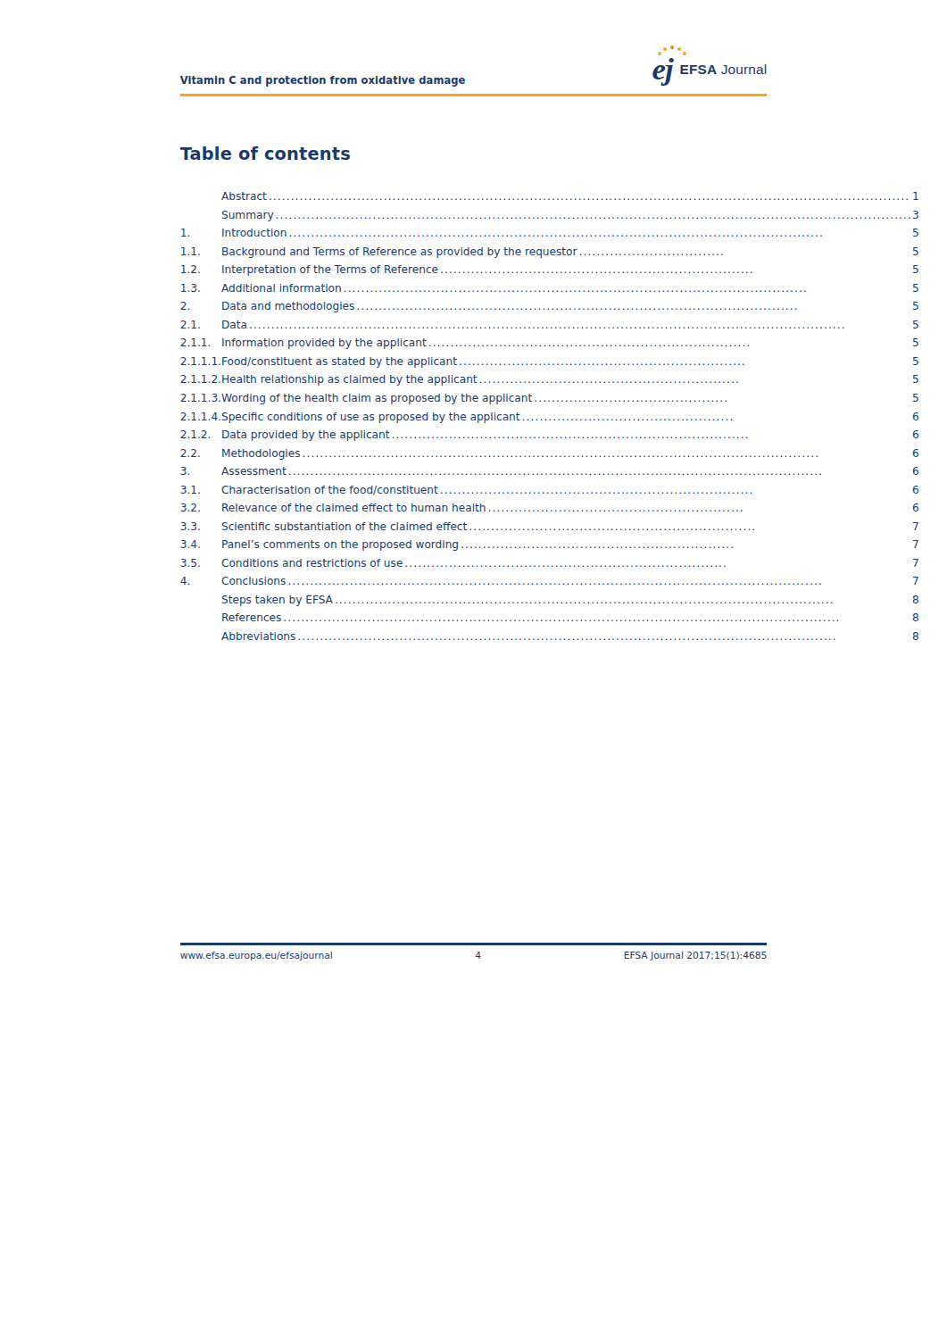Vitamin C and protection from oxidative damage
ej EFSA Journal
Table of contents
| | Abstract ................................................................................................................................................. | 1 |
| | Summary ................................................................................................................................................ | 3 |
| 1. | Introduction ......................................................................................................................... | 5 |
| 1.1. | Background and Terms of Reference as provided by the requestor ................................. | 5 |
| 1.2. | Interpretation of the Terms of Reference ....................................................................... | 5 |
| 1.3. | Additional information ......................................................................................................... | 5 |
| 2. | Data and methodologies .................................................................................................... | 5 |
| 2.1. | Data ....................................................................................................................................... | 5 |
| 2.1.1. | Information provided by the applicant ......................................................................... | 5 |
| 2.1.1.1. | Food/constituent as stated by the applicant ................................................................. | 5 |
| 2.1.1.2. | Health relationship as claimed by the applicant ........................................................... | 5 |
| 2.1.1.3. | Wording of the health claim as proposed by the applicant ............................................ | 5 |
| 2.1.1.4. | Specific conditions of use as proposed by the applicant ................................................ | 6 |
| 2.1.2. | Data provided by the applicant ................................................................................. | 6 |
| 2.2. | Methodologies ..................................................................................................................... | 6 |
| 3. | Assessment ......................................................................................................................... | 6 |
| 3.1. | Characterisation of the food/constituent ....................................................................... | 6 |
| 3.2. | Relevance of the claimed effect to human health .......................................................... | 6 |
| 3.3. | Scientific substantiation of the claimed effect ................................................................. | 7 |
| 3.4. | Panel’s comments on the proposed wording .............................................................. | 7 |
| 3.5. | Conditions and restrictions of use ......................................................................... | 7 |
| 4. | Conclusions ......................................................................................................................... | 7 |
| | Steps taken by EFSA ................................................................................................................. | 8 |
| | References .............................................................................................................................. | 8 |
| | Abbreviations .......................................................................................................................... | 8 |
www.efsa.europa.eu/efsajournal
4
EFSA Journal 2017;15(1):4685